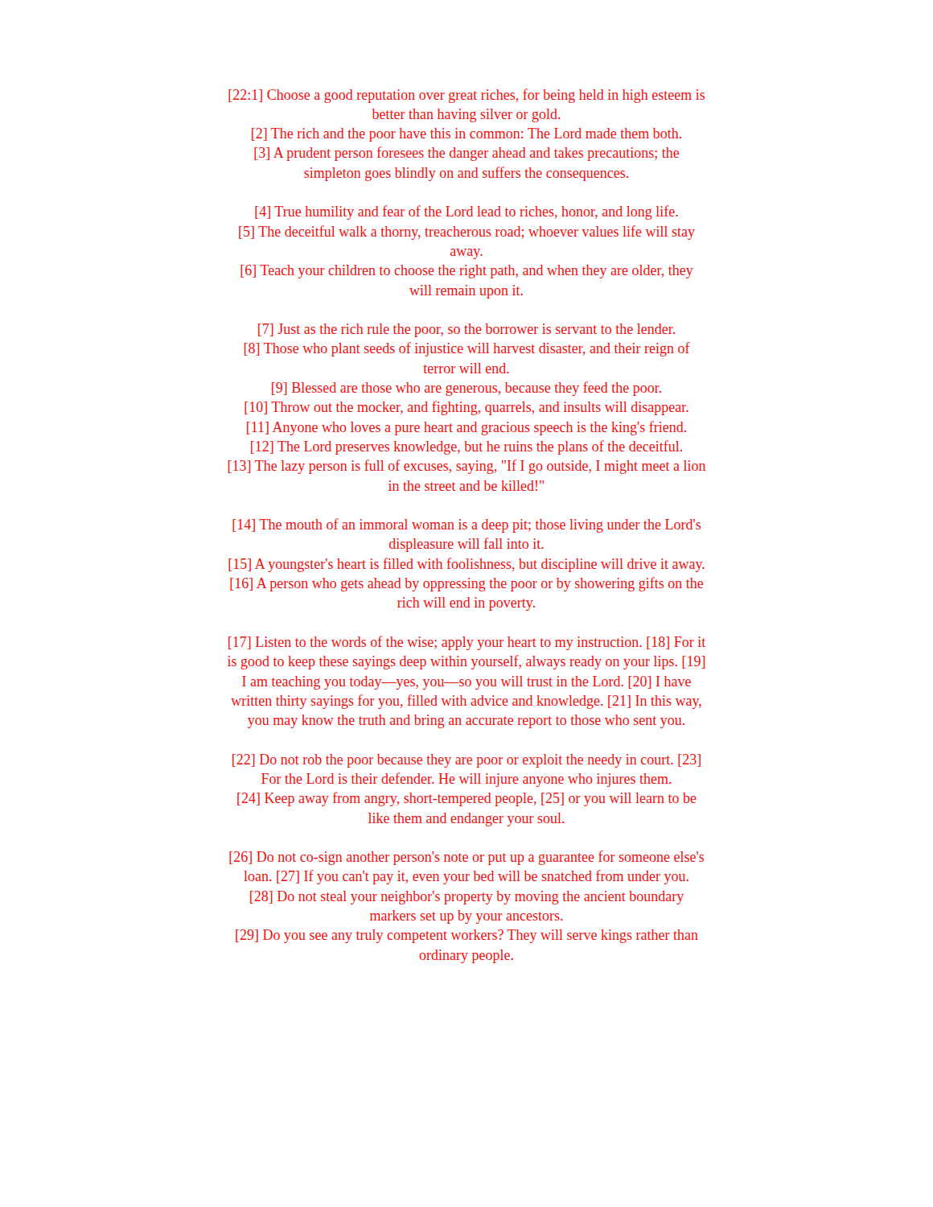[22:1] Choose a good reputation over great riches, for being held in high esteem is better than having silver or gold.
[2] The rich and the poor have this in common: The Lord made them both.
[3] A prudent person foresees the danger ahead and takes precautions; the simpleton goes blindly on and suffers the consequences.
[4] True humility and fear of the Lord lead to riches, honor, and long life.
[5] The deceitful walk a thorny, treacherous road; whoever values life will stay away.
[6] Teach your children to choose the right path, and when they are older, they will remain upon it.
[7] Just as the rich rule the poor, so the borrower is servant to the lender.
[8] Those who plant seeds of injustice will harvest disaster, and their reign of terror will end.
[9] Blessed are those who are generous, because they feed the poor.
[10] Throw out the mocker, and fighting, quarrels, and insults will disappear.
[11] Anyone who loves a pure heart and gracious speech is the king's friend.
[12] The Lord preserves knowledge, but he ruins the plans of the deceitful.
[13] The lazy person is full of excuses, saying, "If I go outside, I might meet a lion in the street and be killed!"
[14] The mouth of an immoral woman is a deep pit; those living under the Lord's displeasure will fall into it.
[15] A youngster's heart is filled with foolishness, but discipline will drive it away.
[16] A person who gets ahead by oppressing the poor or by showering gifts on the rich will end in poverty.
[17] Listen to the words of the wise; apply your heart to my instruction. [18] For it is good to keep these sayings deep within yourself, always ready on your lips. [19] I am teaching you today—yes, you—so you will trust in the Lord. [20] I have written thirty sayings for you, filled with advice and knowledge. [21] In this way, you may know the truth and bring an accurate report to those who sent you.
[22] Do not rob the poor because they are poor or exploit the needy in court. [23] For the Lord is their defender. He will injure anyone who injures them.
[24] Keep away from angry, short-tempered people, [25] or you will learn to be like them and endanger your soul.
[26] Do not co-sign another person's note or put up a guarantee for someone else's loan. [27] If you can't pay it, even your bed will be snatched from under you.
[28] Do not steal your neighbor's property by moving the ancient boundary markers set up by your ancestors.
[29] Do you see any truly competent workers? They will serve kings rather than ordinary people.